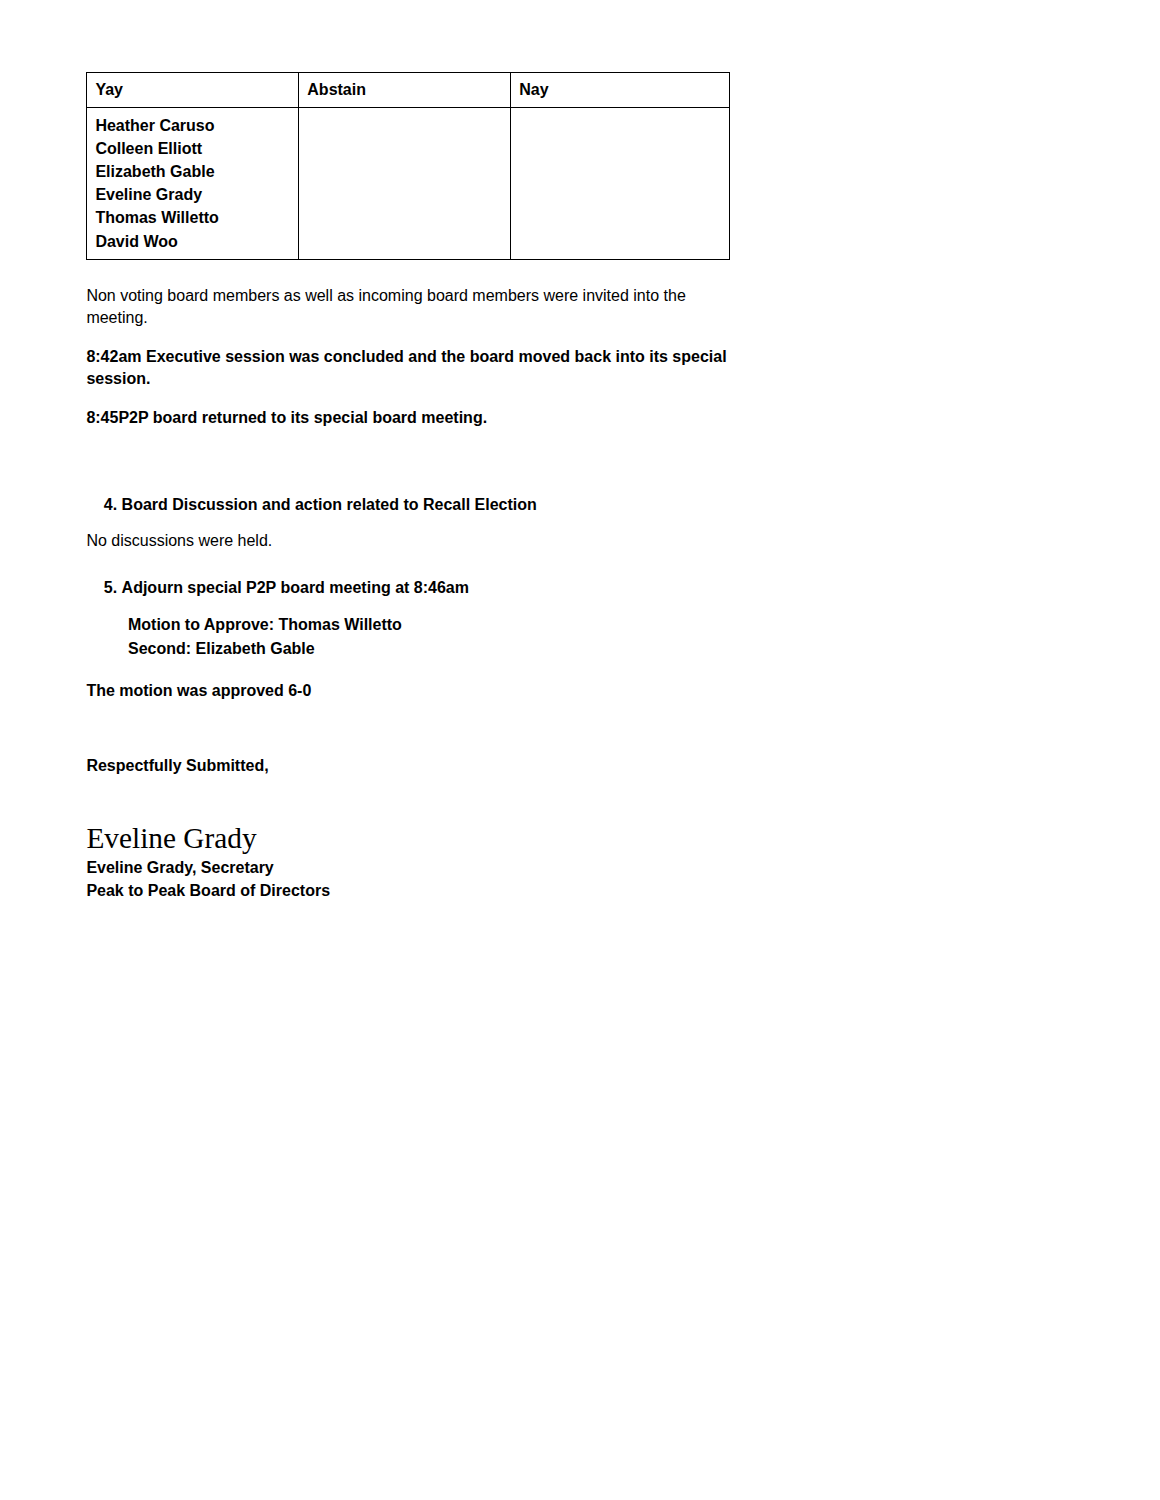| Yay | Abstain | Nay |
| --- | --- | --- |
| Heather Caruso Colleen Elliott Elizabeth Gable Eveline Grady Thomas Willetto David Woo | | |
Non voting board members as well as incoming board members were invited into the meeting.
8:42am Executive session was concluded and the board moved back into its special session.
8:45P2P board returned to its special board meeting.
Board Discussion and action related to Recall Election
No discussions were held.
Adjourn special P2P board meeting at 8:46am
Motion to Approve: Thomas Willetto
Second: Elizabeth Gable
The motion was approved 6-0
Respectfully Submitted,
Eveline Grady
Eveline Grady, Secretary
Peak to Peak Board of Directors